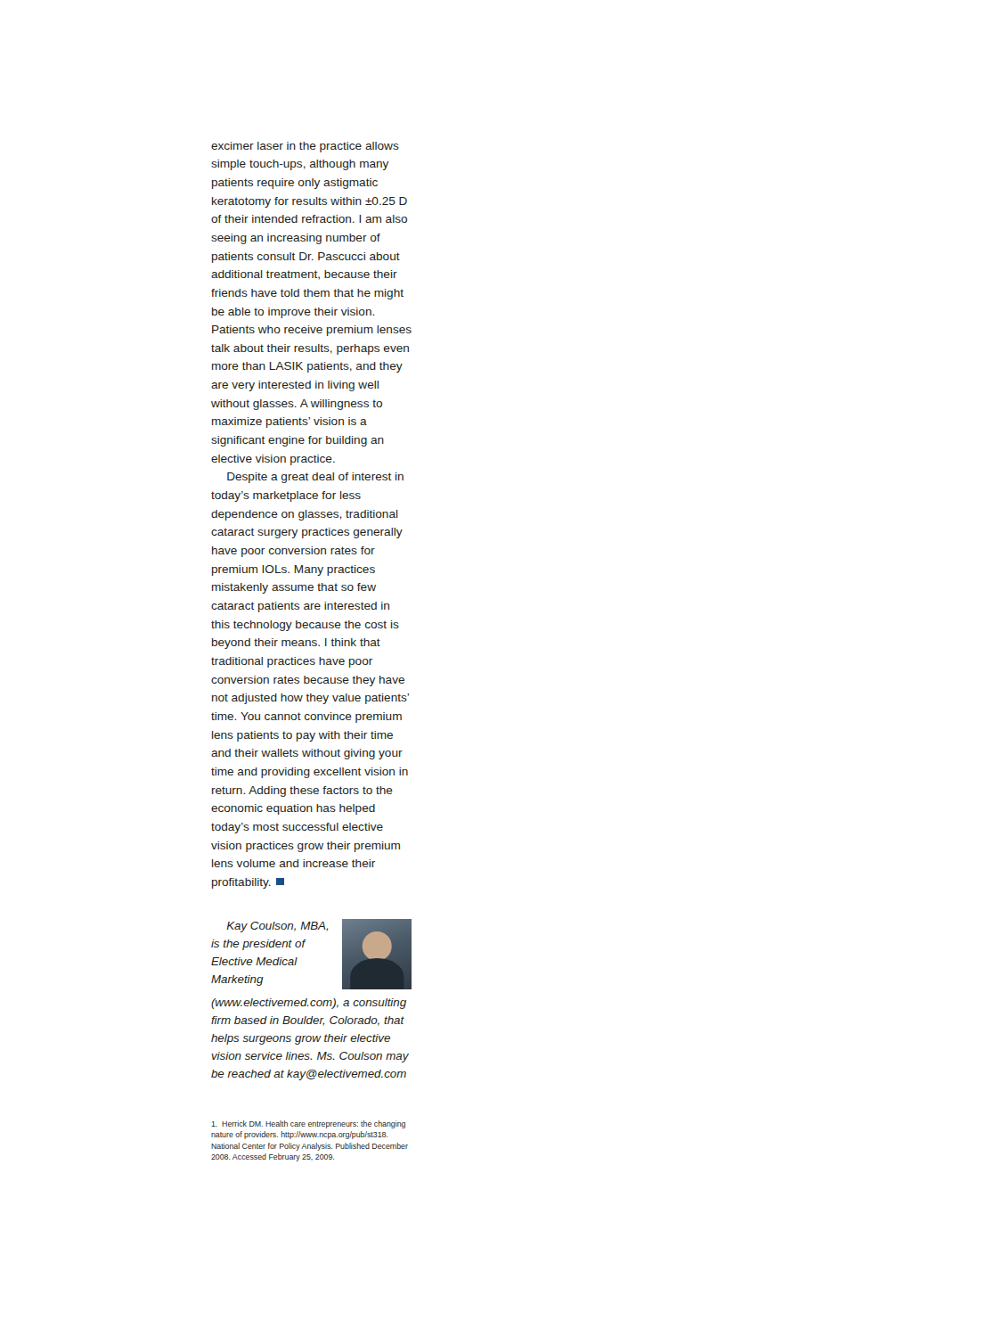excimer laser in the practice allows simple touch-ups, although many patients require only astigmatic keratotomy for results within ±0.25 D of their intended refraction. I am also seeing an increasing number of patients consult Dr. Pascucci about additional treatment, because their friends have told them that he might be able to improve their vision. Patients who receive premium lenses talk about their results, perhaps even more than LASIK patients, and they are very interested in living well without glasses. A willingness to maximize patients’ vision is a significant engine for building an elective vision practice.
Despite a great deal of interest in today’s marketplace for less dependence on glasses, traditional cataract surgery practices generally have poor conversion rates for premium IOLs. Many practices mistakenly assume that so few cataract patients are interested in this technology because the cost is beyond their means. I think that traditional practices have poor conversion rates because they have not adjusted how they value patients’ time. You cannot convince premium lens patients to pay with their time and their wallets without giving your time and providing excellent vision in return. Adding these factors to the economic equation has helped today’s most successful elective vision practices grow their premium lens volume and increase their profitability.
Kay Coulson, MBA, is the president of Elective Medical Marketing (www.electivemed.com), a consulting firm based in Boulder, Colorado, that helps surgeons grow their elective vision service lines. Ms. Coulson may be reached at kay@electivemed.com
1. Herrick DM. Health care entrepreneurs: the changing nature of providers. http://www.ncpa.org/pub/st318. National Center for Policy Analysis. Published December 2008. Accessed February 25, 2009.